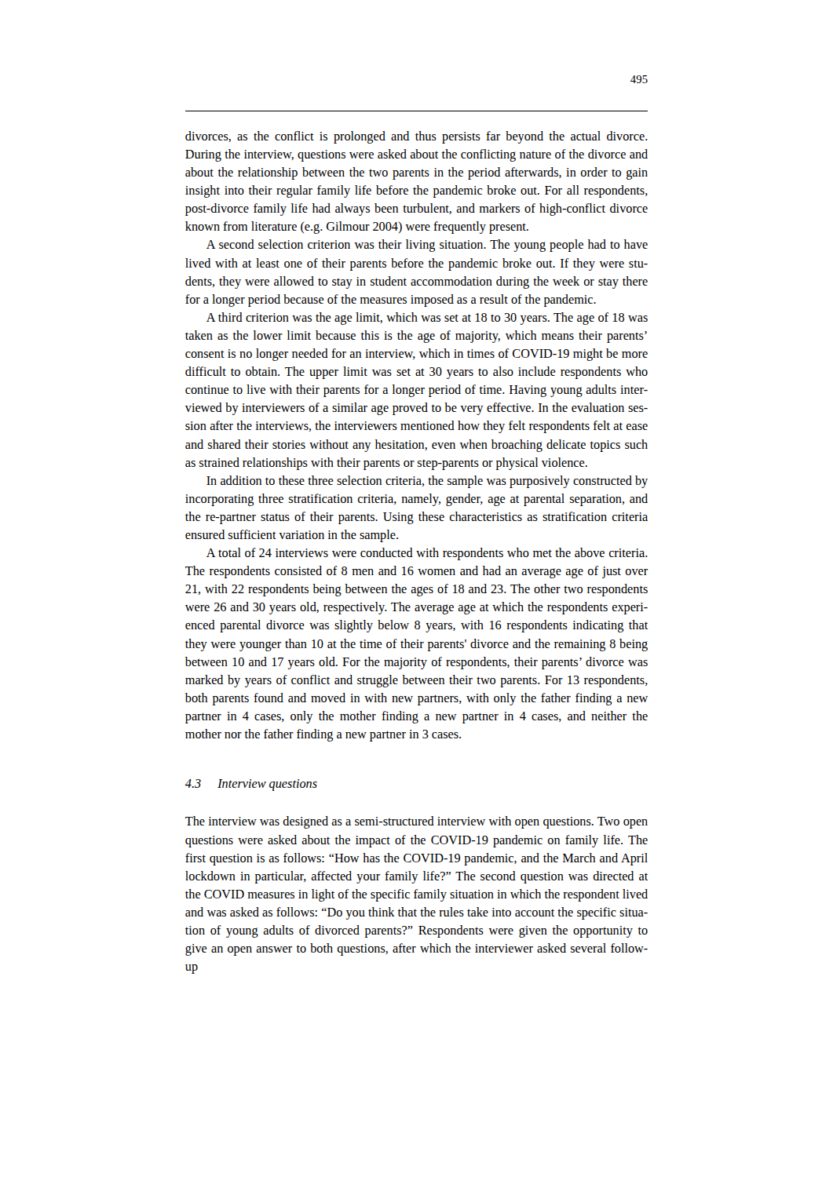495
divorces, as the conflict is prolonged and thus persists far beyond the actual divorce. During the interview, questions were asked about the conflicting nature of the divorce and about the relationship between the two parents in the period afterwards, in order to gain insight into their regular family life before the pandemic broke out. For all respondents, post-divorce family life had always been turbulent, and markers of high-conflict divorce known from literature (e.g. Gilmour 2004) were frequently present.
A second selection criterion was their living situation. The young people had to have lived with at least one of their parents before the pandemic broke out. If they were students, they were allowed to stay in student accommodation during the week or stay there for a longer period because of the measures imposed as a result of the pandemic.
A third criterion was the age limit, which was set at 18 to 30 years. The age of 18 was taken as the lower limit because this is the age of majority, which means their parents’ consent is no longer needed for an interview, which in times of COVID-19 might be more difficult to obtain. The upper limit was set at 30 years to also include respondents who continue to live with their parents for a longer period of time. Having young adults interviewed by interviewers of a similar age proved to be very effective. In the evaluation session after the interviews, the interviewers mentioned how they felt respondents felt at ease and shared their stories without any hesitation, even when broaching delicate topics such as strained relationships with their parents or step-parents or physical violence.
In addition to these three selection criteria, the sample was purposively constructed by incorporating three stratification criteria, namely, gender, age at parental separation, and the re-partner status of their parents. Using these characteristics as stratification criteria ensured sufficient variation in the sample.
A total of 24 interviews were conducted with respondents who met the above criteria. The respondents consisted of 8 men and 16 women and had an average age of just over 21, with 22 respondents being between the ages of 18 and 23. The other two respondents were 26 and 30 years old, respectively. The average age at which the respondents experienced parental divorce was slightly below 8 years, with 16 respondents indicating that they were younger than 10 at the time of their parents' divorce and the remaining 8 being between 10 and 17 years old. For the majority of respondents, their parents’ divorce was marked by years of conflict and struggle between their two parents. For 13 respondents, both parents found and moved in with new partners, with only the father finding a new partner in 4 cases, only the mother finding a new partner in 4 cases, and neither the mother nor the father finding a new partner in 3 cases.
4.3 Interview questions
The interview was designed as a semi-structured interview with open questions. Two open questions were asked about the impact of the COVID-19 pandemic on family life. The first question is as follows: “How has the COVID-19 pandemic, and the March and April lockdown in particular, affected your family life?” The second question was directed at the COVID measures in light of the specific family situation in which the respondent lived and was asked as follows: “Do you think that the rules take into account the specific situation of young adults of divorced parents?” Respondents were given the opportunity to give an open answer to both questions, after which the interviewer asked several follow-up